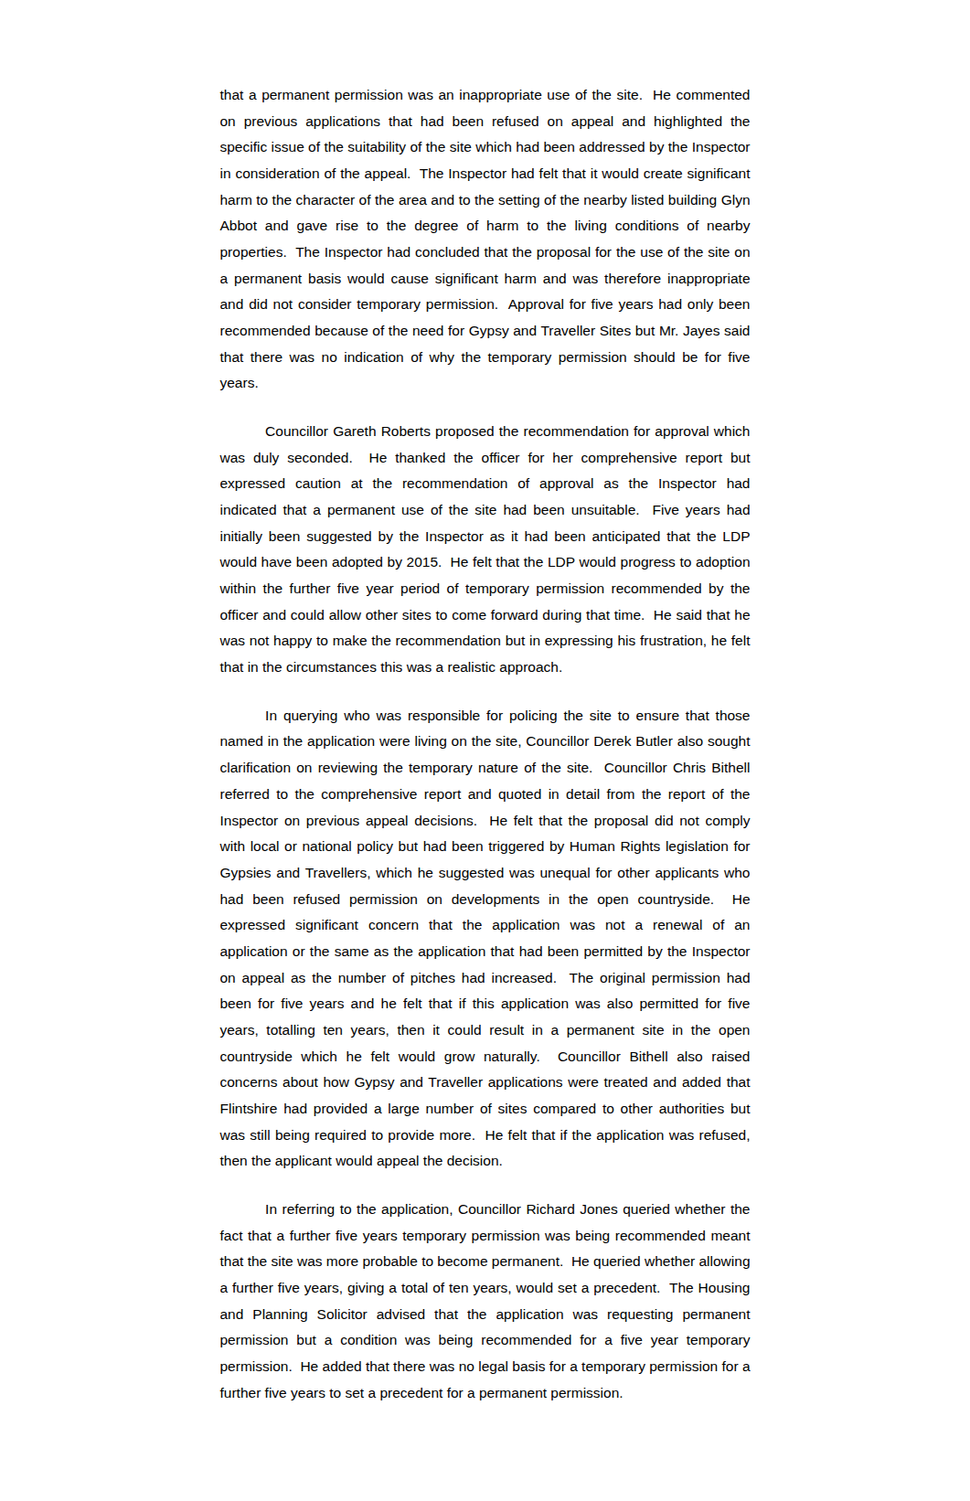that a permanent permission was an inappropriate use of the site. He commented on previous applications that had been refused on appeal and highlighted the specific issue of the suitability of the site which had been addressed by the Inspector in consideration of the appeal. The Inspector had felt that it would create significant harm to the character of the area and to the setting of the nearby listed building Glyn Abbot and gave rise to the degree of harm to the living conditions of nearby properties. The Inspector had concluded that the proposal for the use of the site on a permanent basis would cause significant harm and was therefore inappropriate and did not consider temporary permission. Approval for five years had only been recommended because of the need for Gypsy and Traveller Sites but Mr. Jayes said that there was no indication of why the temporary permission should be for five years.
Councillor Gareth Roberts proposed the recommendation for approval which was duly seconded. He thanked the officer for her comprehensive report but expressed caution at the recommendation of approval as the Inspector had indicated that a permanent use of the site had been unsuitable. Five years had initially been suggested by the Inspector as it had been anticipated that the LDP would have been adopted by 2015. He felt that the LDP would progress to adoption within the further five year period of temporary permission recommended by the officer and could allow other sites to come forward during that time. He said that he was not happy to make the recommendation but in expressing his frustration, he felt that in the circumstances this was a realistic approach.
In querying who was responsible for policing the site to ensure that those named in the application were living on the site, Councillor Derek Butler also sought clarification on reviewing the temporary nature of the site. Councillor Chris Bithell referred to the comprehensive report and quoted in detail from the report of the Inspector on previous appeal decisions. He felt that the proposal did not comply with local or national policy but had been triggered by Human Rights legislation for Gypsies and Travellers, which he suggested was unequal for other applicants who had been refused permission on developments in the open countryside. He expressed significant concern that the application was not a renewal of an application or the same as the application that had been permitted by the Inspector on appeal as the number of pitches had increased. The original permission had been for five years and he felt that if this application was also permitted for five years, totalling ten years, then it could result in a permanent site in the open countryside which he felt would grow naturally. Councillor Bithell also raised concerns about how Gypsy and Traveller applications were treated and added that Flintshire had provided a large number of sites compared to other authorities but was still being required to provide more. He felt that if the application was refused, then the applicant would appeal the decision.
In referring to the application, Councillor Richard Jones queried whether the fact that a further five years temporary permission was being recommended meant that the site was more probable to become permanent. He queried whether allowing a further five years, giving a total of ten years, would set a precedent. The Housing and Planning Solicitor advised that the application was requesting permanent permission but a condition was being recommended for a five year temporary permission. He added that there was no legal basis for a temporary permission for a further five years to set a precedent for a permanent permission.